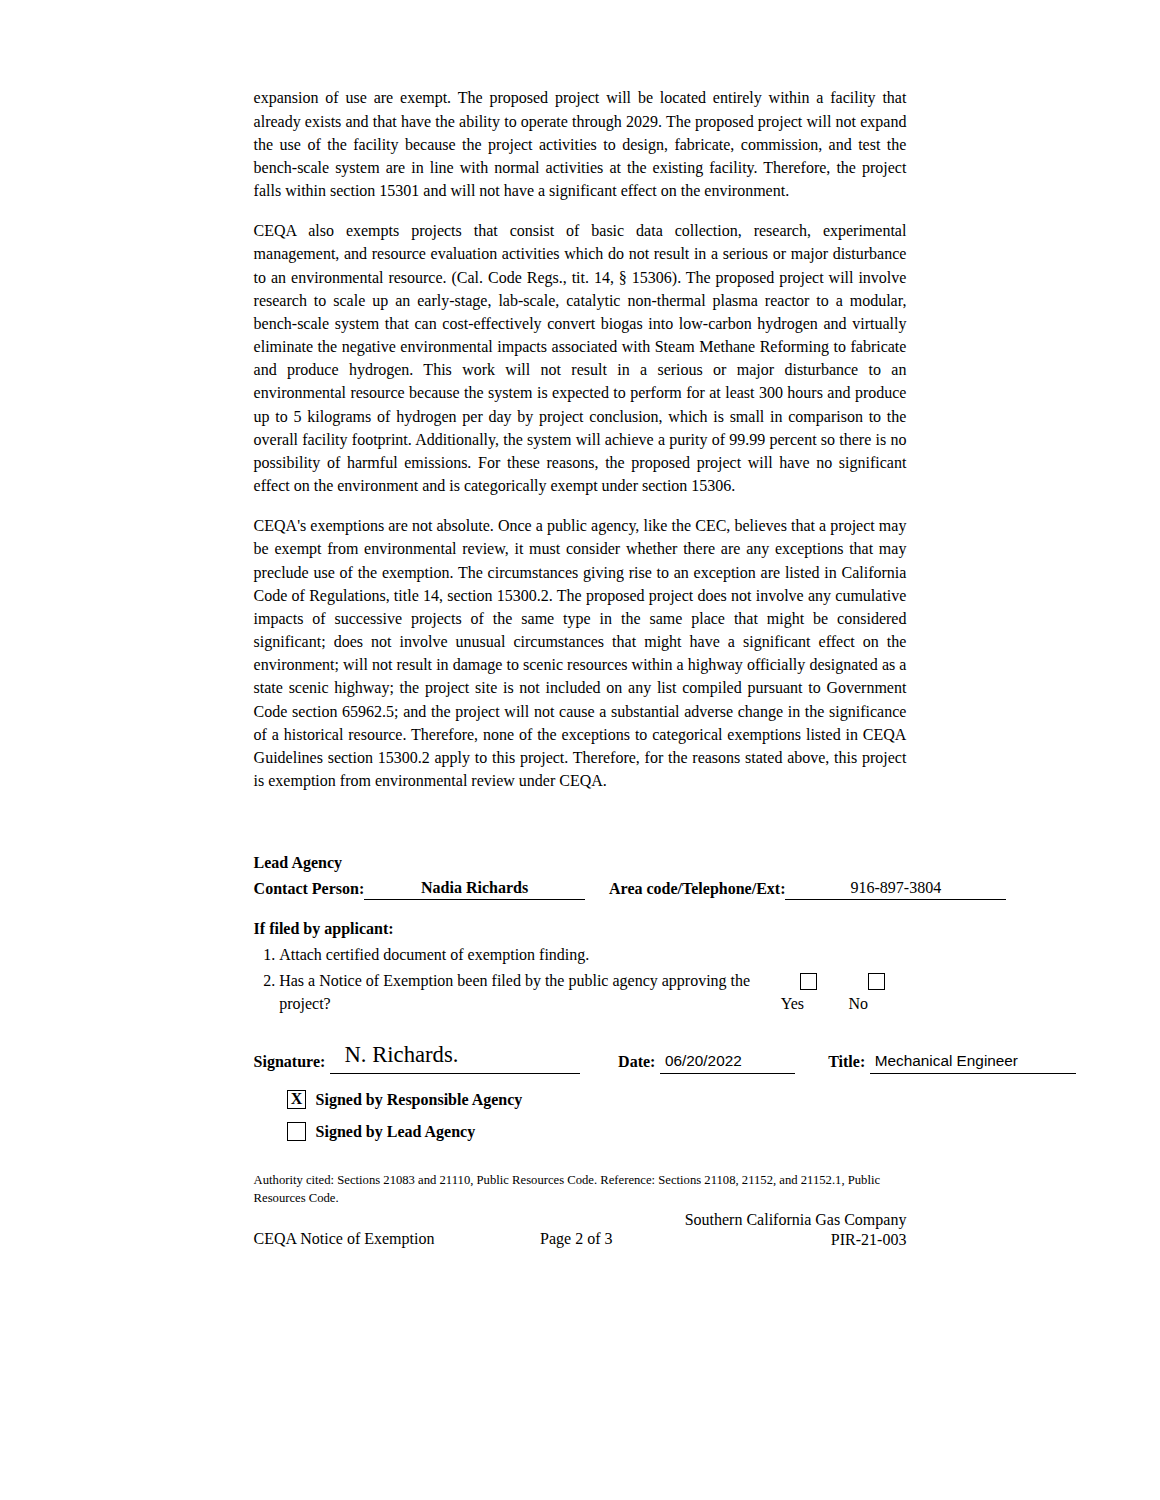expansion of use are exempt. The proposed project will be located entirely within a facility that already exists and that have the ability to operate through 2029. The proposed project will not expand the use of the facility because the project activities to design, fabricate, commission, and test the bench-scale system are in line with normal activities at the existing facility. Therefore, the project falls within section 15301 and will not have a significant effect on the environment.
CEQA also exempts projects that consist of basic data collection, research, experimental management, and resource evaluation activities which do not result in a serious or major disturbance to an environmental resource. (Cal. Code Regs., tit. 14, § 15306). The proposed project will involve research to scale up an early-stage, lab-scale, catalytic non-thermal plasma reactor to a modular, bench-scale system that can cost-effectively convert biogas into low-carbon hydrogen and virtually eliminate the negative environmental impacts associated with Steam Methane Reforming to fabricate and produce hydrogen. This work will not result in a serious or major disturbance to an environmental resource because the system is expected to perform for at least 300 hours and produce up to 5 kilograms of hydrogen per day by project conclusion, which is small in comparison to the overall facility footprint. Additionally, the system will achieve a purity of 99.99 percent so there is no possibility of harmful emissions. For these reasons, the proposed project will have no significant effect on the environment and is categorically exempt under section 15306.
CEQA's exemptions are not absolute. Once a public agency, like the CEC, believes that a project may be exempt from environmental review, it must consider whether there are any exceptions that may preclude use of the exemption. The circumstances giving rise to an exception are listed in California Code of Regulations, title 14, section 15300.2. The proposed project does not involve any cumulative impacts of successive projects of the same type in the same place that might be considered significant; does not involve unusual circumstances that might have a significant effect on the environment; will not result in damage to scenic resources within a highway officially designated as a state scenic highway; the project site is not included on any list compiled pursuant to Government Code section 65962.5; and the project will not cause a substantial adverse change in the significance of a historical resource. Therefore, none of the exceptions to categorical exemptions listed in CEQA Guidelines section 15300.2 apply to this project. Therefore, for the reasons stated above, this project is exemption from environmental review under CEQA.
Lead Agency
| Contact Person: | Nadia Richards | Area code/Telephone/Ext: | 916-897-3804 |
If filed by applicant:
Attach certified document of exemption finding.
Has a Notice of Exemption been filed by the public agency approving the project? Yes No
Signature: N. Richards. Date: 06/20/2022 Title: Mechanical Engineer
X Signed by Responsible Agency
Signed by Lead Agency
Authority cited: Sections 21083 and 21110, Public Resources Code. Reference: Sections 21108, 21152, and 21152.1, Public Resources Code.
CEQA Notice of Exemption
Page 2 of 3
Southern California Gas Company
PIR-21-003